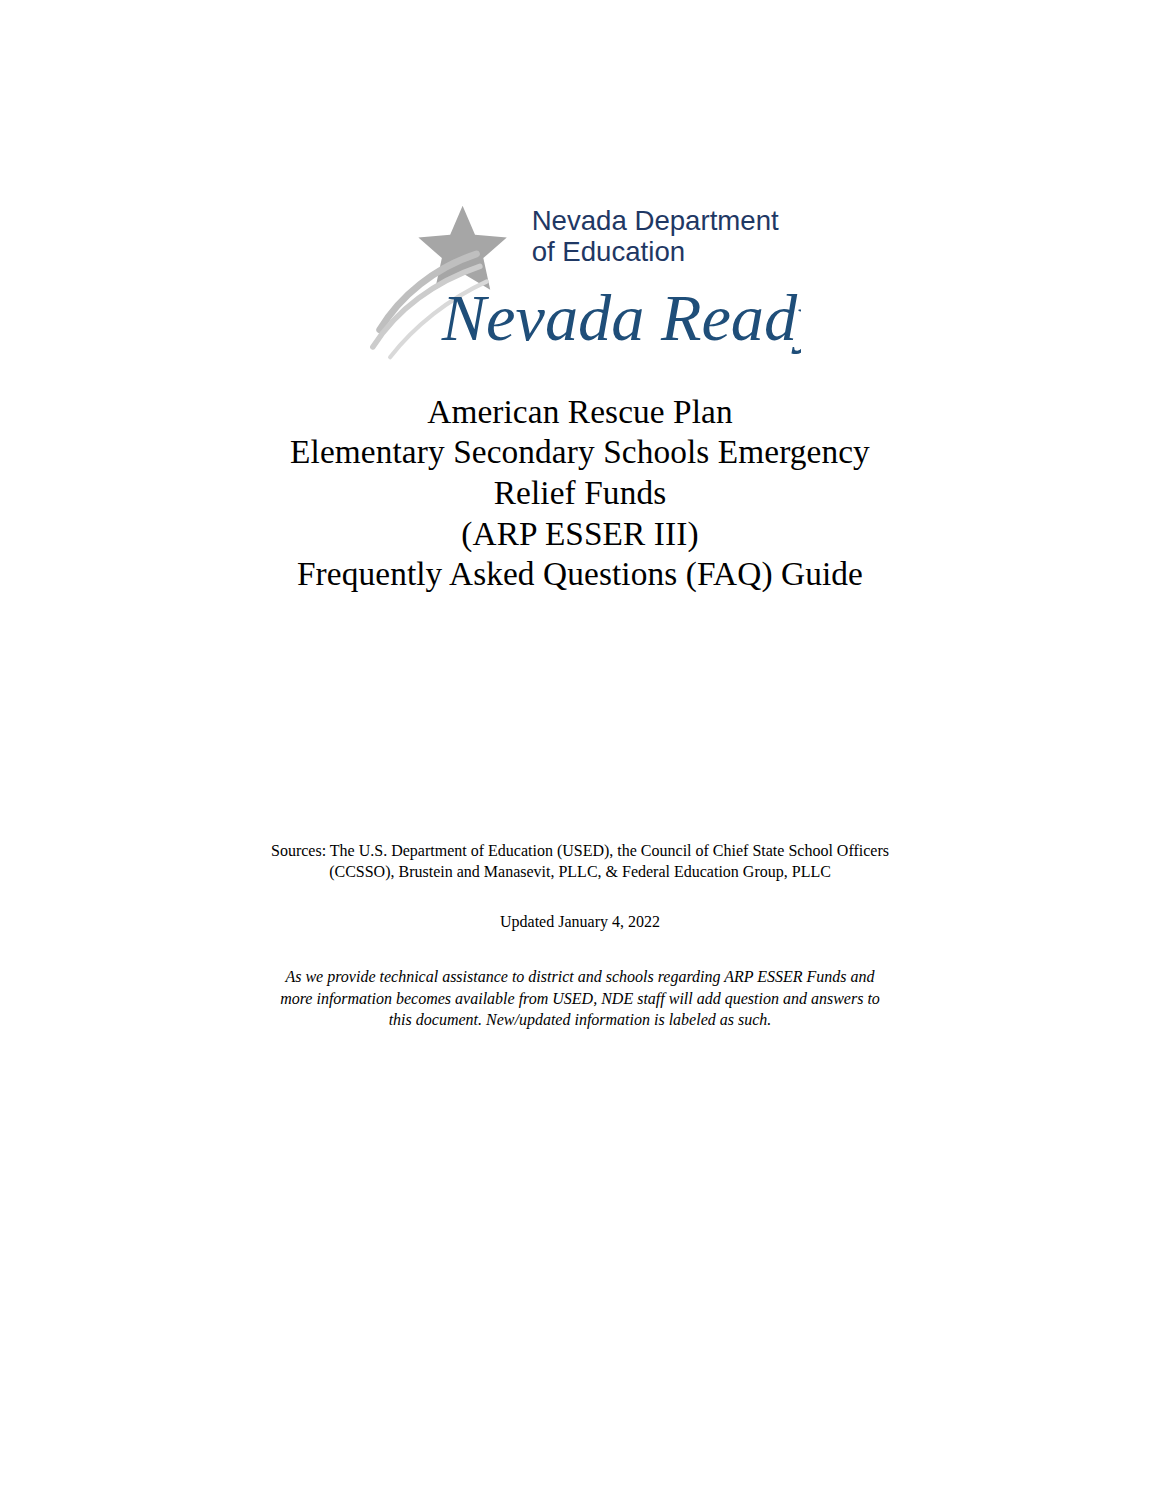American Rescue Plan
Elementary Secondary Schools Emergency Relief Funds
(ARP ESSER III)
Frequently Asked Questions (FAQ) Guide
Sources: The U.S. Department of Education (USED), the Council of Chief State School Officers (CCSSO), Brustein and Manasevit, PLLC, & Federal Education Group, PLLC
Updated January 4, 2022
As we provide technical assistance to district and schools regarding ARP ESSER Funds and more information becomes available from USED, NDE staff will add question and answers to this document. New/updated information is labeled as such.